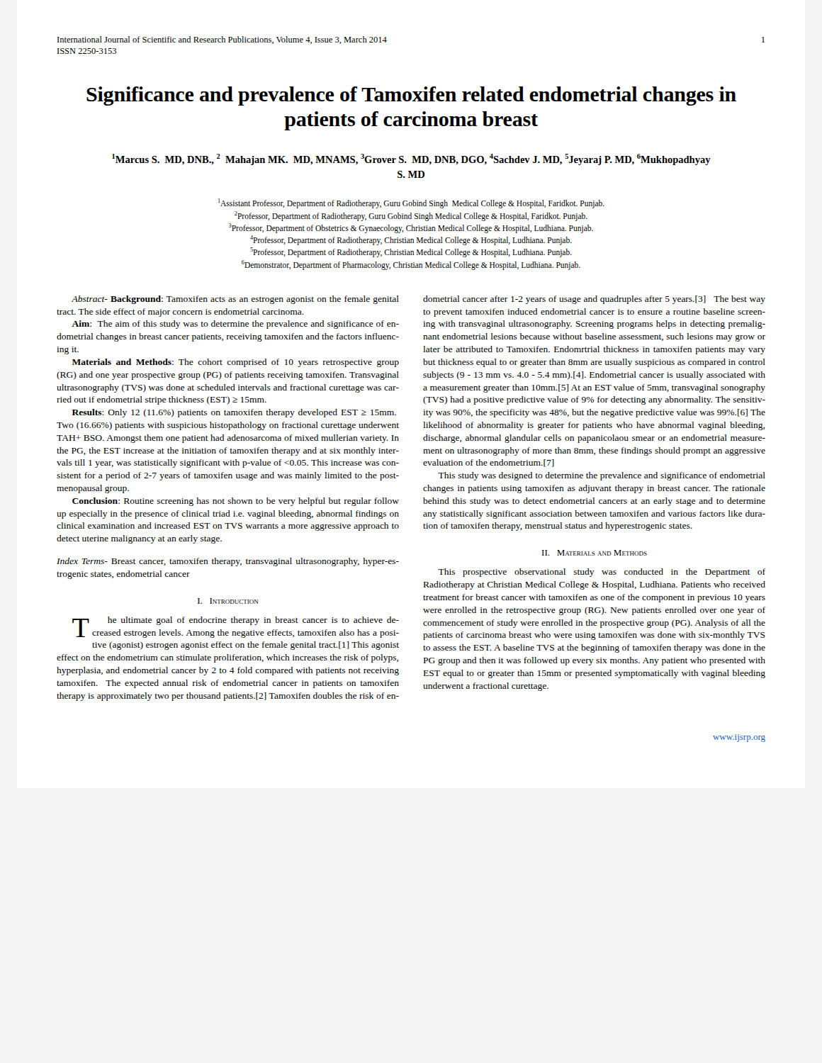International Journal of Scientific and Research Publications, Volume 4, Issue 3, March 2014
ISSN 2250-3153
1
Significance and prevalence of Tamoxifen related endometrial changes in patients of carcinoma breast
1Marcus S. MD, DNB., 2 Mahajan MK. MD, MNAMS, 3Grover S. MD, DNB, DGO, 4Sachdev J. MD, 5Jeyaraj P. MD, 6Mukhopadhyay S. MD
1Assistant Professor, Department of Radiotherapy, Guru Gobind Singh Medical College & Hospital, Faridkot. Punjab.
2Professor, Department of Radiotherapy, Guru Gobind Singh Medical College & Hospital, Faridkot. Punjab.
3Professor, Department of Obstetrics & Gynaecology, Christian Medical College & Hospital, Ludhiana. Punjab.
4Professor, Department of Radiotherapy, Christian Medical College & Hospital, Ludhiana. Punjab.
5Professor, Department of Radiotherapy, Christian Medical College & Hospital, Ludhiana. Punjab.
6Demonstrator, Department of Pharmacology, Christian Medical College & Hospital, Ludhiana. Punjab.
Abstract- Background: Tamoxifen acts as an estrogen agonist on the female genital tract. The side effect of major concern is endometrial carcinoma.
Aim: The aim of this study was to determine the prevalence and significance of endometrial changes in breast cancer patients, receiving tamoxifen and the factors influencing it.
Materials and Methods: The cohort comprised of 10 years retrospective group (RG) and one year prospective group (PG) of patients receiving tamoxifen. Transvaginal ultrasonography (TVS) was done at scheduled intervals and fractional curettage was carried out if endometrial stripe thickness (EST) ≥ 15mm.
Results: Only 12 (11.6%) patients on tamoxifen therapy developed EST ≥ 15mm. Two (16.66%) patients with suspicious histopathology on fractional curettage underwent TAH+ BSO. Amongst them one patient had adenosarcoma of mixed mullerian variety. In the PG, the EST increase at the initiation of tamoxifen therapy and at six monthly intervals till 1 year, was statistically significant with p-value of <0.05. This increase was consistent for a period of 2-7 years of tamoxifen usage and was mainly limited to the postmenopausal group.
Conclusion: Routine screening has not shown to be very helpful but regular follow up especially in the presence of clinical triad i.e. vaginal bleeding, abnormal findings on clinical examination and increased EST on TVS warrants a more aggressive approach to detect uterine malignancy at an early stage.
Index Terms- Breast cancer, tamoxifen therapy, transvaginal ultrasonography, hyper-estrogenic states, endometrial cancer
I. Introduction
The ultimate goal of endocrine therapy in breast cancer is to achieve decreased estrogen levels. Among the negative effects, tamoxifen also has a positive (agonist) estrogen agonist effect on the female genital tract.[1] This agonist effect on the endometrium can stimulate proliferation, which increases the risk of polyps, hyperplasia, and endometrial cancer by 2 to 4 fold compared with patients not receiving tamoxifen. The expected annual risk of endometrial cancer in patients on tamoxifen therapy is approximately two per thousand patients.[2] Tamoxifen doubles the risk of endometrial cancer after 1-2 years of usage and quadruples after 5 years.[3] The best way to prevent tamoxifen induced endometrial cancer is to ensure a routine baseline screening with transvaginal ultrasonography. Screening programs helps in detecting premalignant endometrial lesions because without baseline assessment, such lesions may grow or later be attributed to Tamoxifen. Endomrtrial thickness in tamoxifen patients may vary but thickness equal to or greater than 8mm are usually suspicious as compared in control subjects (9 - 13 mm vs. 4.0 - 5.4 mm).[4]. Endometrial cancer is usually associated with a measurement greater than 10mm.[5] At an EST value of 5mm, transvaginal sonography (TVS) had a positive predictive value of 9% for detecting any abnormality. The sensitivity was 90%, the specificity was 48%, but the negative predictive value was 99%.[6] The likelihood of abnormality is greater for patients who have abnormal vaginal bleeding, discharge, abnormal glandular cells on papanicolaou smear or an endometrial measurement on ultrasonography of more than 8mm, these findings should prompt an aggressive evaluation of the endometrium.[7]
This study was designed to determine the prevalence and significance of endometrial changes in patients using tamoxifen as adjuvant therapy in breast cancer. The rationale behind this study was to detect endometrial cancers at an early stage and to determine any statistically significant association between tamoxifen and various factors like duration of tamoxifen therapy, menstrual status and hyperestrogenic states.
II. Materials and Methods
This prospective observational study was conducted in the Department of Radiotherapy at Christian Medical College & Hospital, Ludhiana. Patients who received treatment for breast cancer with tamoxifen as one of the component in previous 10 years were enrolled in the retrospective group (RG). New patients enrolled over one year of commencement of study were enrolled in the prospective group (PG). Analysis of all the patients of carcinoma breast who were using tamoxifen was done with six-monthly TVS to assess the EST. A baseline TVS at the beginning of tamoxifen therapy was done in the PG group and then it was followed up every six months. Any patient who presented with EST equal to or greater than 15mm or presented symptomatically with vaginal bleeding underwent a fractional curettage.
www.ijsrp.org